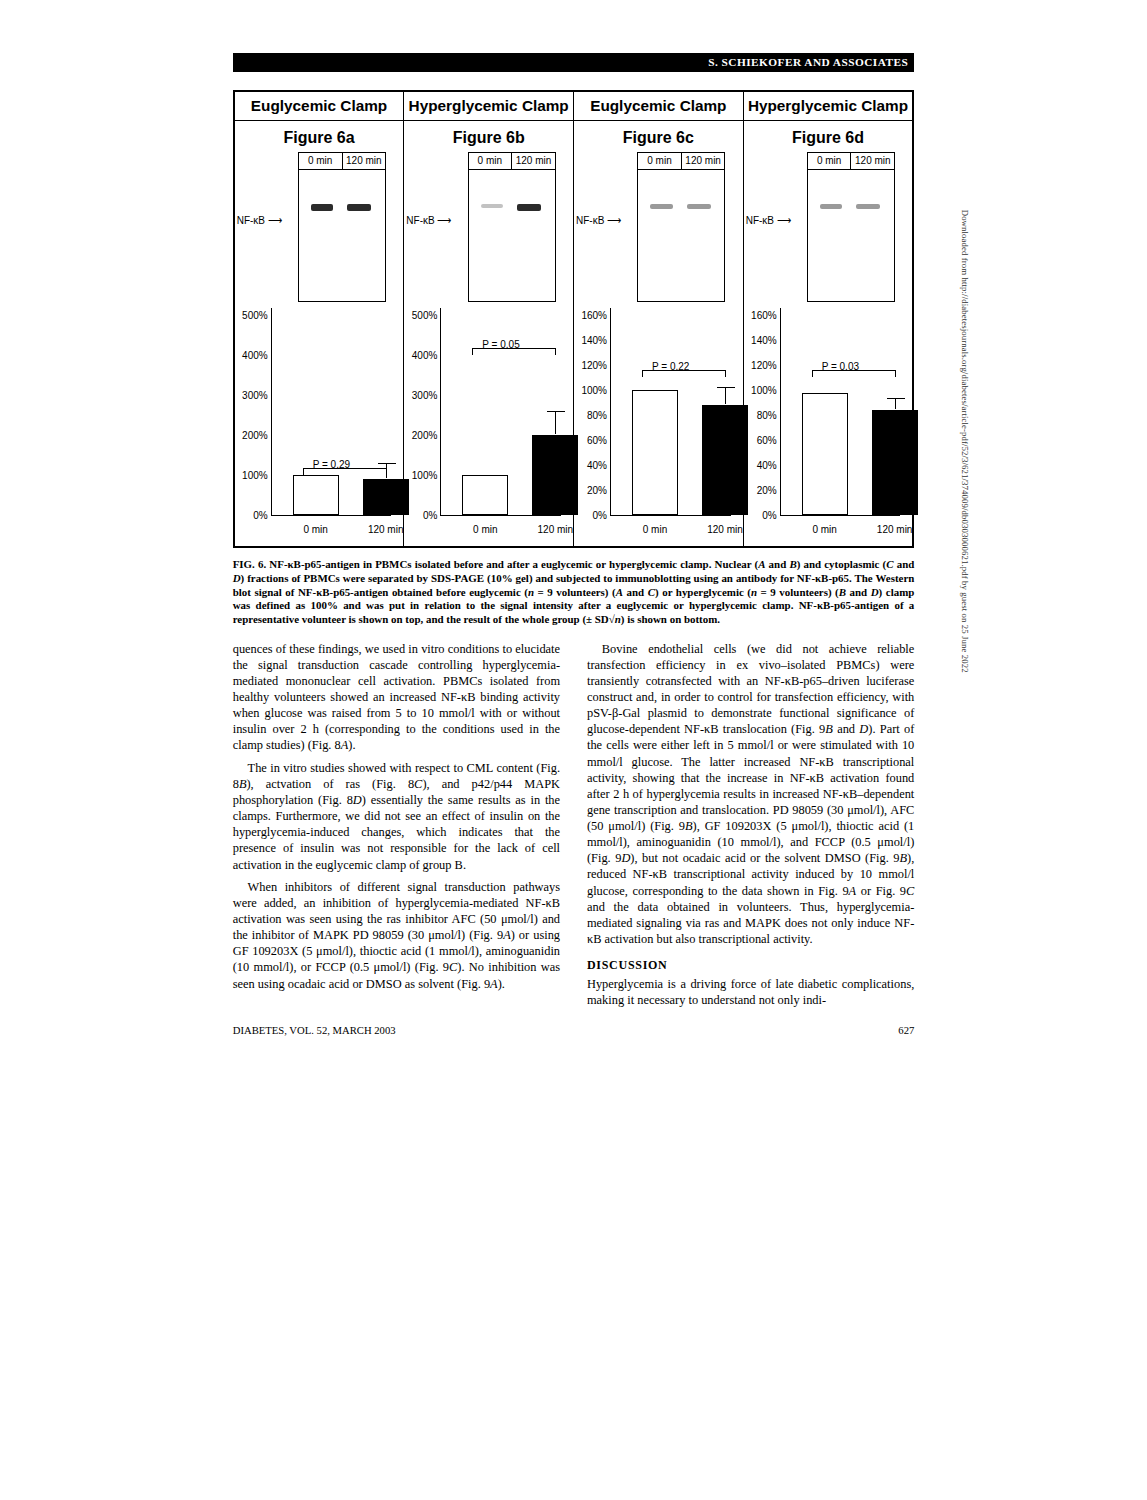S. SCHIEKOFER AND ASSOCIATES
Downloaded from http://diabetesjournals.org/diabetes/article-pdf/52/3/621/374009/db0303000621.pdf by guest on 25 June 2022
| Euglycemic Clamp Figure 6a 0 min 120 min NF-κB ⟶ 500% 400% 300% 200% 100% 0% P = 0.29 0 min 120 min | Hyperglycemic Clamp Figure 6b 0 min 120 min NF-κB ⟶ 500% 400% 300% 200% 100% 0% P = 0.05 0 min 120 min | Euglycemic Clamp Figure 6c 0 min 120 min NF-κB ⟶ 160% 140% 120% 100% 80% 60% 40% 20% 0% P = 0.22 0 min 120 min | Hyperglycemic Clamp Figure 6d 0 min 120 min NF-κB ⟶ 160% 140% 120% 100% 80% 60% 40% 20% 0% P = 0.03 0 min 120 min |
FIG. 6. NF-κB-p65-antigen in PBMCs isolated before and after a euglycemic or hyperglycemic clamp. Nuclear (A and B) and cytoplasmic (C and D) fractions of PBMCs were separated by SDS-PAGE (10% gel) and subjected to immunoblotting using an antibody for NF-κB-p65. The Western blot signal of NF-κB-p65-antigen obtained before euglycemic (n = 9 volunteers) (A and C) or hyperglycemic (n = 9 volunteers) (B and D) clamp was defined as 100% and was put in relation to the signal intensity after a euglycemic or hyperglycemic clamp. NF-κB-p65-antigen of a representative volunteer is shown on top, and the result of the whole group (± SD√n) is shown on bottom.
quences of these findings, we used in vitro conditions to elucidate the signal transduction cascade controlling hyperglycemia-mediated mononuclear cell activation. PBMCs isolated from healthy volunteers showed an increased NF-κB binding activity when glucose was raised from 5 to 10 mmol/l with or without insulin over 2 h (corresponding to the conditions used in the clamp studies) (Fig. 8A).
The in vitro studies showed with respect to CML content (Fig. 8B), actvation of ras (Fig. 8C), and p42/p44 MAPK phosphorylation (Fig. 8D) essentially the same results as in the clamps. Furthermore, we did not see an effect of insulin on the hyperglycemia-induced changes, which indicates that the presence of insulin was not responsible for the lack of cell activation in the euglycemic clamp of group B.
When inhibitors of different signal transduction pathways were added, an inhibition of hyperglycemia-mediated NF-κB activation was seen using the ras inhibitor AFC (50 μmol/l) and the inhibitor of MAPK PD 98059 (30 μmol/l) (Fig. 9A) or using GF 109203X (5 μmol/l), thioctic acid (1 mmol/l), aminoguanidin (10 mmol/l), or FCCP (0.5 μmol/l) (Fig. 9C). No inhibition was seen using ocadaic acid or DMSO as solvent (Fig. 9A).
Bovine endothelial cells (we did not achieve reliable transfection efficiency in ex vivo–isolated PBMCs) were transiently cotransfected with an NF-κB-p65–driven luciferase construct and, in order to control for transfection efficiency, with pSV-β-Gal plasmid to demonstrate functional significance of glucose-dependent NF-κB translocation (Fig. 9B and D). Part of the cells were either left in 5 mmol/l or were stimulated with 10 mmol/l glucose. The latter increased NF-κB transcriptional activity, showing that the increase in NF-κB activation found after 2 h of hyperglycemia results in increased NF-κB–dependent gene transcription and translocation. PD 98059 (30 μmol/l), AFC (50 μmol/l) (Fig. 9B), GF 109203X (5 μmol/l), thioctic acid (1 mmol/l), aminoguanidin (10 mmol/l), and FCCP (0.5 μmol/l) (Fig. 9D), but not ocadaic acid or the solvent DMSO (Fig. 9B), reduced NF-κB transcriptional activity induced by 10 mmol/l glucose, corresponding to the data shown in Fig. 9A or Fig. 9C and the data obtained in volunteers. Thus, hyperglycemia-mediated signaling via ras and MAPK does not only induce NF-κB activation but also transcriptional activity.
Discussion
Hyperglycemia is a driving force of late diabetic complications, making it necessary to understand not only indi-
DIABETES, VOL. 52, MARCH 2003
627